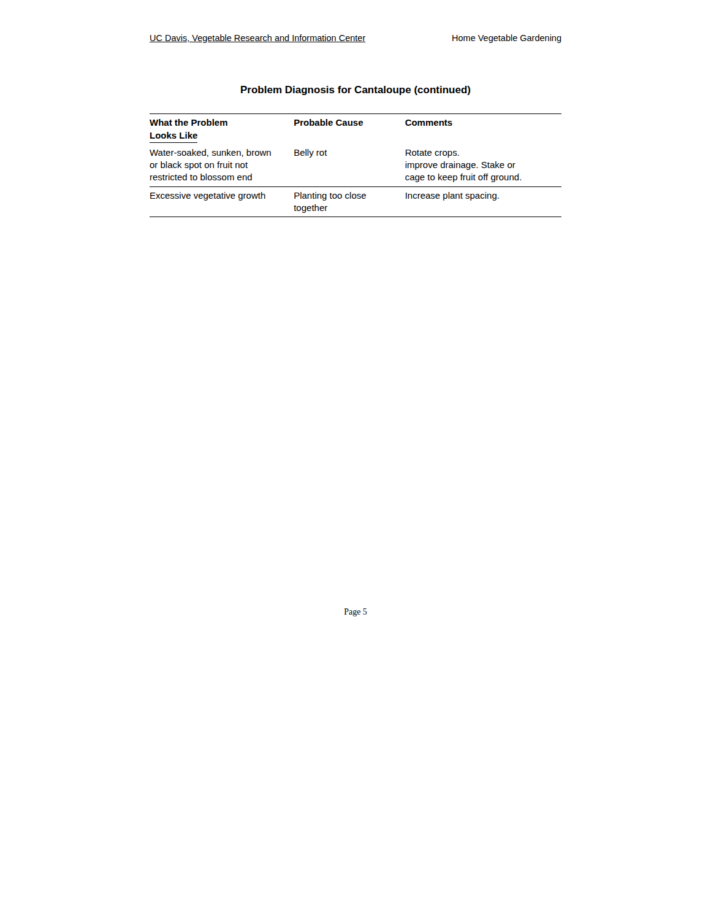UC Davis, Vegetable Research and Information Center Home Vegetable Gardening
Problem Diagnosis for Cantaloupe (continued)
| What the Problem Looks Like | Probable Cause | Comments |
| --- | --- | --- |
| Water-soaked, sunken, brown or black spot on fruit not restricted to blossom end | Belly rot | Rotate crops. improve drainage. Stake or cage to keep fruit off ground. |
| Excessive vegetative growth | Planting too close together | Increase plant spacing. |
Page 5